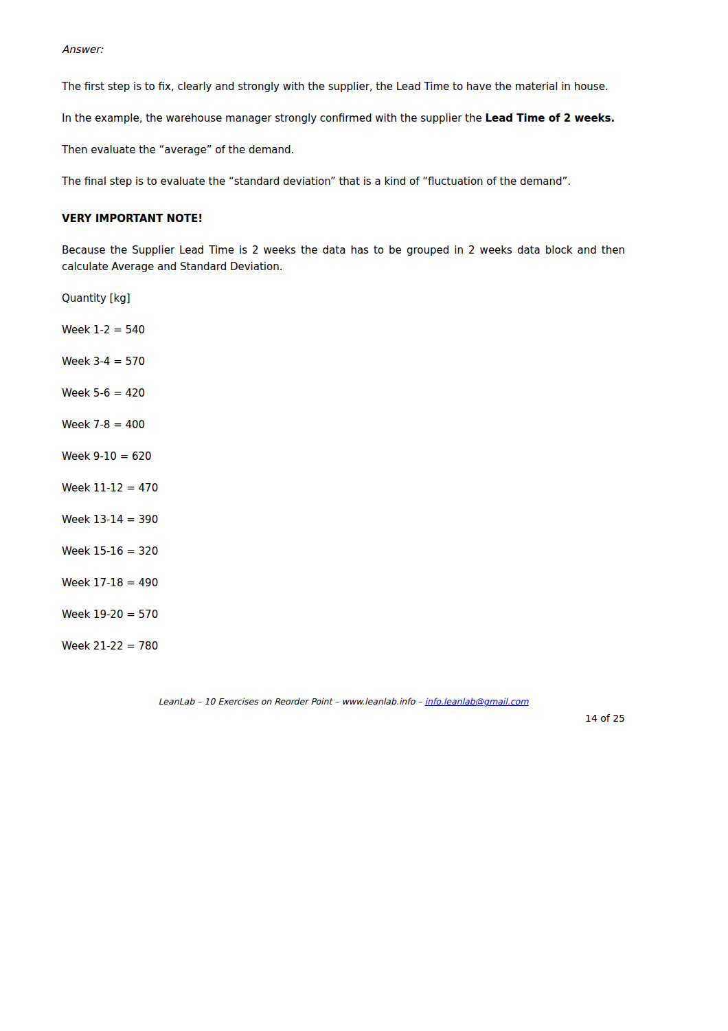Answer:
The first step is to fix, clearly and strongly with the supplier, the Lead Time to have the material in house.
In the example, the warehouse manager strongly confirmed with the supplier the Lead Time of 2 weeks.
Then evaluate the “average” of the demand.
The final step is to evaluate the “standard deviation” that is a kind of “fluctuation of the demand”.
VERY IMPORTANT NOTE!
Because the Supplier Lead Time is 2 weeks the data has to be grouped in 2 weeks data block and then calculate Average and Standard Deviation.
Quantity [kg]
Week 1-2 = 540
Week 3-4 = 570
Week 5-6 = 420
Week 7-8 = 400
Week 9-10 = 620
Week 11-12 = 470
Week 13-14 = 390
Week 15-16 = 320
Week 17-18 = 490
Week 19-20 = 570
Week 21-22 = 780
LeanLab – 10 Exercises on Reorder Point – www.leanlab.info – info.leanlab@gmail.com
14 of 25